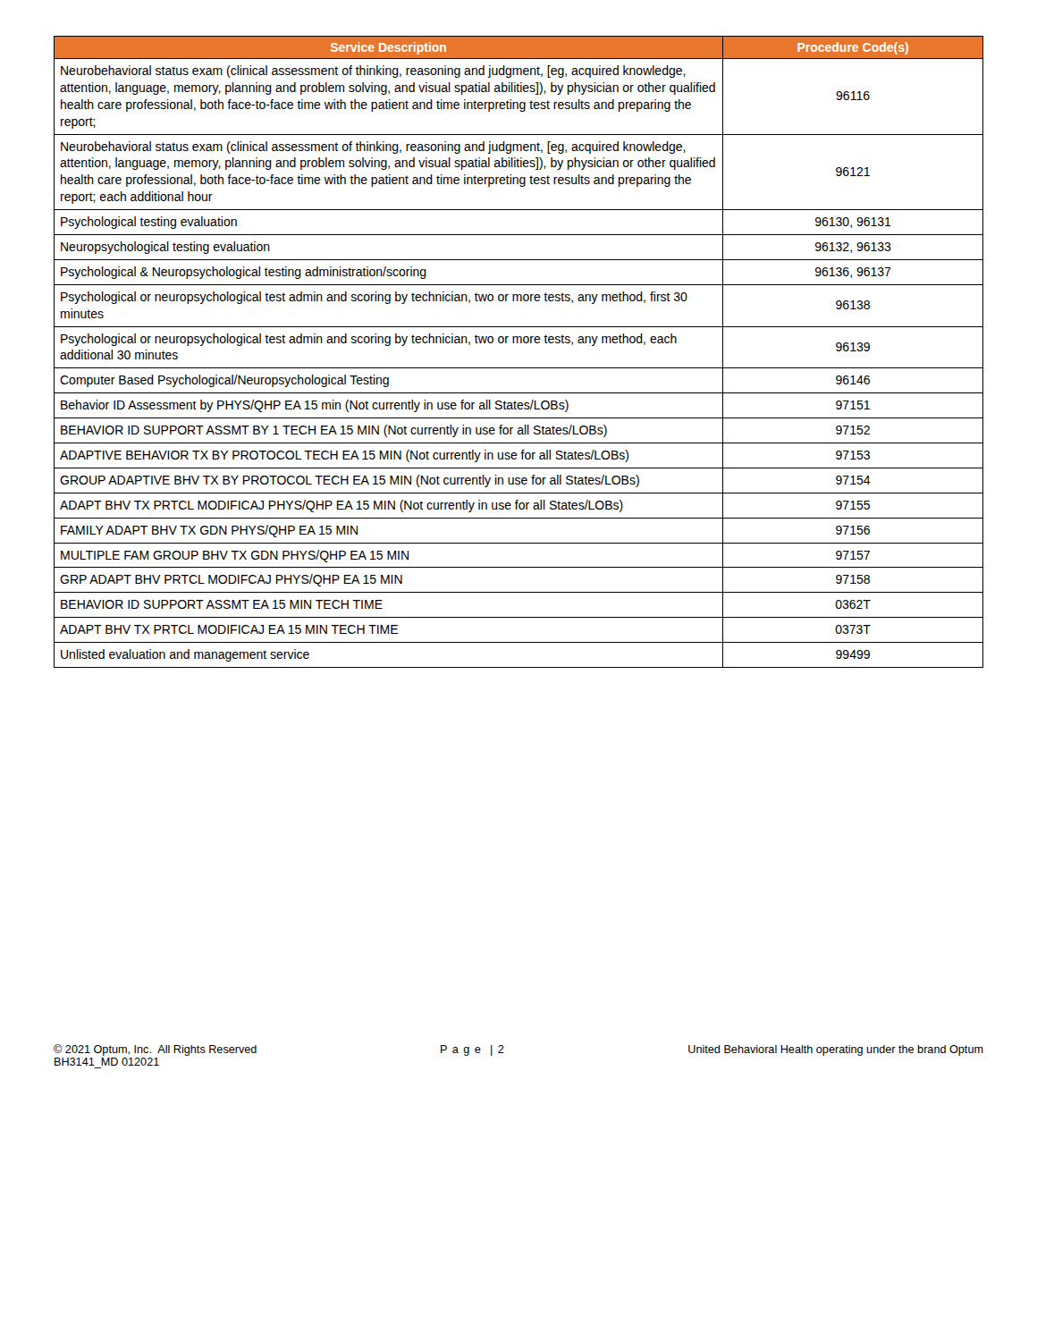| Service Description | Procedure Code(s) |
| --- | --- |
| Neurobehavioral status exam (clinical assessment of thinking, reasoning and judgment, [eg, acquired knowledge, attention, language, memory, planning and problem solving, and visual spatial abilities]), by physician or other qualified health care professional, both face-to-face time with the patient and time interpreting test results and preparing the report; | 96116 |
| Neurobehavioral status exam (clinical assessment of thinking, reasoning and judgment, [eg, acquired knowledge, attention, language, memory, planning and problem solving, and visual spatial abilities]), by physician or other qualified health care professional, both face-to-face time with the patient and time interpreting test results and preparing the report; each additional hour | 96121 |
| Psychological testing evaluation | 96130, 96131 |
| Neuropsychological testing evaluation | 96132, 96133 |
| Psychological & Neuropsychological testing administration/scoring | 96136, 96137 |
| Psychological or neuropsychological test admin and scoring by technician, two or more tests, any method, first 30 minutes | 96138 |
| Psychological or neuropsychological test admin and scoring by technician, two or more tests, any method, each additional 30 minutes | 96139 |
| Computer Based Psychological/Neuropsychological Testing | 96146 |
| Behavior ID Assessment by PHYS/QHP EA 15 min (Not currently in use for all States/LOBs) | 97151 |
| BEHAVIOR ID SUPPORT ASSMT BY 1 TECH EA 15 MIN (Not currently in use for all States/LOBs) | 97152 |
| ADAPTIVE BEHAVIOR TX BY PROTOCOL TECH EA 15 MIN (Not currently in use for all States/LOBs) | 97153 |
| GROUP ADAPTIVE BHV TX BY PROTOCOL TECH EA 15 MIN (Not currently in use for all States/LOBs) | 97154 |
| ADAPT BHV TX PRTCL MODIFICAJ PHYS/QHP EA 15 MIN (Not currently in use for all States/LOBs) | 97155 |
| FAMILY ADAPT BHV TX GDN PHYS/QHP EA 15 MIN | 97156 |
| MULTIPLE FAM GROUP BHV TX GDN PHYS/QHP EA 15 MIN | 97157 |
| GRP ADAPT BHV PRTCL MODIFCAJ PHYS/QHP EA 15 MIN | 97158 |
| BEHAVIOR ID SUPPORT ASSMT EA 15 MIN TECH TIME | 0362T |
| ADAPT BHV TX PRTCL MODIFICAJ EA 15 MIN TECH TIME | 0373T |
| Unlisted evaluation and management service | 99499 |
© 2021 Optum, Inc. All Rights Reserved
BH3141_MD 012021
P a g e | 2
United Behavioral Health operating under the brand Optum